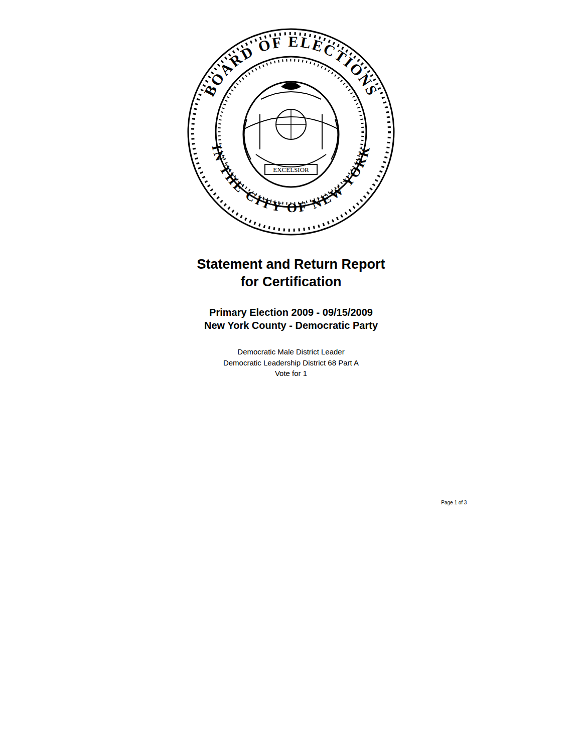Statement and Return Report
for Certification
Primary Election 2009 - 09/15/2009
New York County - Democratic Party
Democratic Male District Leader
Democratic Leadership District 68 Part A
Vote for 1
Page 1 of 3